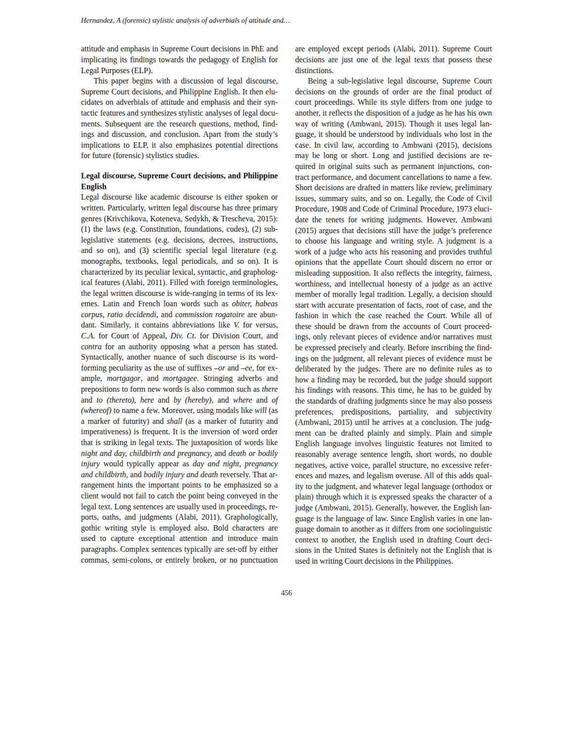Hernandez, A (forensic) stylistic analysis of adverbials of attitude and…
attitude and emphasis in Supreme Court decisions in PhE and implicating its findings towards the pedagogy of English for Legal Purposes (ELP).
This paper begins with a discussion of legal discourse, Supreme Court decisions, and Philippine English. It then elucidates on adverbials of attitude and emphasis and their syntactic features and synthesizes stylistic analyses of legal documents. Subsequent are the research questions, method, findings and discussion, and conclusion. Apart from the study’s implications to ELP, it also emphasizes potential directions for future (forensic) stylistics studies.
Legal discourse, Supreme Court decisions, and Philippine English
Legal discourse like academic discourse is either spoken or written. Particularly, written legal discourse has three primary genres (Krivchikova, Koteneva, Sedykh, & Trescheva, 2015): (1) the laws (e.g. Constitution, foundations, codes), (2) sub-legislative statements (e.g. decisions, decrees, instructions, and so on), and (3) scientific special legal literature (e.g. monographs, textbooks, legal periodicals, and so on). It is characterized by its peculiar lexical, syntactic, and graphological features (Alabi, 2011). Filled with foreign terminologies, the legal written discourse is wide-ranging in terms of its lexemes. Latin and French loan words such as obiter, habeas corpus, ratio decidendi, and commission rogatoire are abundant. Similarly, it contains abbreviations like V. for versus, C.A. for Court of Appeal, Div. Ct. for Division Court, and contra for an authority opposing what a person has stated. Syntactically, another nuance of such discourse is its word-forming peculiarity as the use of suffixes –or and –ee, for example, mortgagor, and mortgagee. Stringing adverbs and prepositions to form new words is also common such as there and to (thereto), here and by (hereby), and where and of (whereof) to name a few. Moreover, using modals like will (as a marker of futurity) and shall (as a marker of futurity and imperativeness) is frequent. It is the inversion of word order that is striking in legal texts. The juxtaposition of words like night and day, childbirth and pregnancy, and death or bodily injury would typically appear as day and night, pregnancy and childbirth, and bodily injury and death reversely. That arrangement hints the important points to be emphasized so a client would not fail to catch the point being conveyed in the legal text. Long sentences are usually used in proceedings, reports, oaths, and judgments (Alabi, 2011). Graphologically, gothic writing style is employed also. Bold characters are used to capture exceptional attention and introduce main paragraphs. Complex sentences typically are set-off by either commas, semi-colons, or entirely broken, or no punctuation are employed except periods (Alabi, 2011). Supreme Court decisions are just one of the legal texts that possess these distinctions.
Being a sub-legislative legal discourse, Supreme Court decisions on the grounds of order are the final product of court proceedings. While its style differs from one judge to another, it reflects the disposition of a judge as he has his own way of writing (Ambwani, 2015). Though it uses legal language, it should be understood by individuals who lost in the case. In civil law, according to Ambwani (2015), decisions may be long or short. Long and justified decisions are required in original suits such as permanent injunctions, contract performance, and document cancellations to name a few. Short decisions are drafted in matters like review, preliminary issues, summary suits, and so on. Legally, the Code of Civil Procedure, 1908 and Code of Criminal Procedure, 1973 elucidate the tenets for writing judgments. However, Ambwani (2015) argues that decisions still have the judge’s preference to choose his language and writing style. A judgment is a work of a judge who acts his reasoning and provides truthful opinions that the appellate Court should discern no error or misleading supposition. It also reflects the integrity, fairness, worthiness, and intellectual honesty of a judge as an active member of morally legal tradition. Legally, a decision should start with accurate presentation of facts, root of case, and the fashion in which the case reached the Court. While all of these should be drawn from the accounts of Court proceedings, only relevant pieces of evidence and/or narratives must be expressed precisely and clearly. Before inscribing the findings on the judgment, all relevant pieces of evidence must be deliberated by the judges. There are no definite rules as to how a finding may be recorded, but the judge should support his findings with reasons. This time, he has to be guided by the standards of drafting judgments since he may also possess preferences, predispositions, partiality, and subjectivity (Ambwani, 2015) until he arrives at a conclusion. The judgment can be drafted plainly and simply. Plain and simple English language involves linguistic features not limited to reasonably average sentence length, short words, no double negatives, active voice, parallel structure, no excessive references and mazes, and legalism overuse. All of this adds quality to the judgment, and whatever legal language (orthodox or plain) through which it is expressed speaks the character of a judge (Ambwani, 2015). Generally, however, the English language is the language of law. Since English varies in one language domain to another as it differs from one sociolinguistic context to another, the English used in drafting Court decisions in the United States is definitely not the English that is used in writing Court decisions in the Philippines.
456